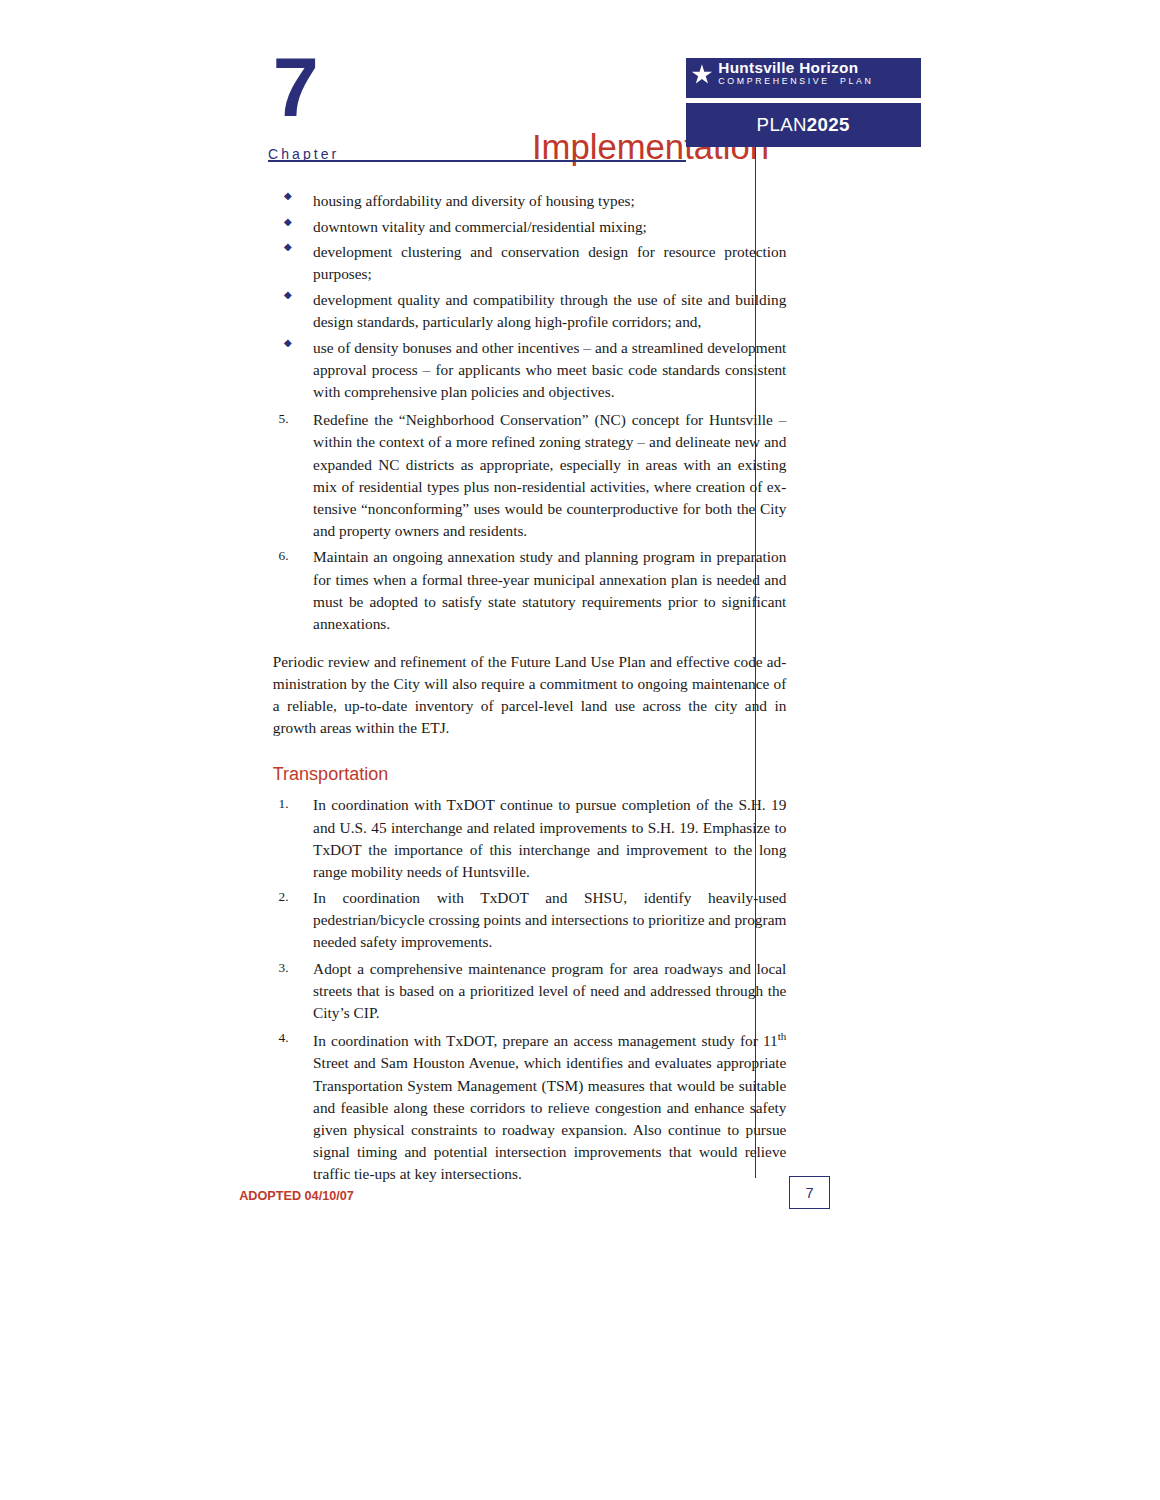7
Chapter
Implementation
Huntsville Horizon
COMPREHENSIVE PLAN
PLAN2025
housing affordability and diversity of housing types;
downtown vitality and commercial/residential mixing;
development clustering and conservation design for resource protection purposes;
development quality and compatibility through the use of site and building design standards, particularly along high-profile corridors; and,
use of density bonuses and other incentives – and a streamlined development approval process – for applicants who meet basic code standards consistent with comprehensive plan policies and objectives.
Redefine the “Neighborhood Conservation” (NC) concept for Huntsville – within the context of a more refined zoning strategy – and delineate new and expanded NC districts as appropriate, especially in areas with an existing mix of residential types plus non-residential activities, where creation of extensive “nonconforming” uses would be counterproductive for both the City and property owners and residents.
Maintain an ongoing annexation study and planning program in preparation for times when a formal three-year municipal annexation plan is needed and must be adopted to satisfy state statutory requirements prior to significant annexations.
Periodic review and refinement of the Future Land Use Plan and effective code administration by the City will also require a commitment to ongoing maintenance of a reliable, up-to-date inventory of parcel-level land use across the city and in growth areas within the ETJ.
Transportation
In coordination with TxDOT continue to pursue completion of the S.H. 19 and U.S. 45 interchange and related improvements to S.H. 19. Emphasize to TxDOT the importance of this interchange and improvement to the long range mobility needs of Huntsville.
In coordination with TxDOT and SHSU, identify heavily-used pedestrian/bicycle crossing points and intersections to prioritize and program needed safety improvements.
Adopt a comprehensive maintenance program for area roadways and local streets that is based on a prioritized level of need and addressed through the City’s CIP.
In coordination with TxDOT, prepare an access management study for 11th Street and Sam Houston Avenue, which identifies and evaluates appropriate Transportation System Management (TSM) measures that would be suitable and feasible along these corridors to relieve congestion and enhance safety given physical constraints to roadway expansion. Also continue to pursue signal timing and potential intersection improvements that would relieve traffic tie-ups at key intersections.
ADOPTED 04/10/07
7